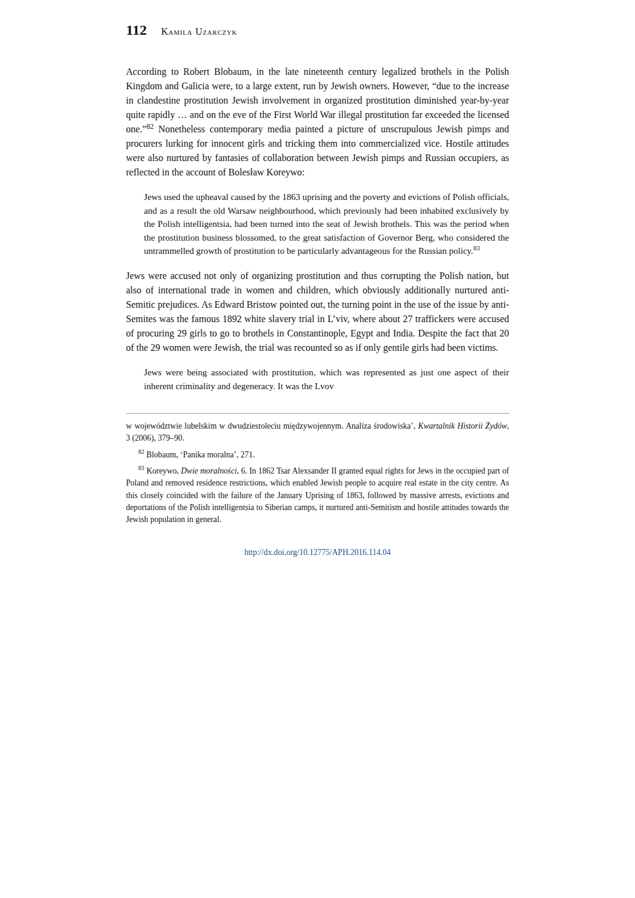112 Kamila Uzarczyk
According to Robert Blobaum, in the late nineteenth century legalized brothels in the Polish Kingdom and Galicia were, to a large extent, run by Jewish owners. However, “due to the increase in clandestine prostitution Jewish involvement in organized prostitution diminished year-by-year quite rapidly … and on the eve of the First World War illegal prostitution far exceeded the licensed one.”82 Nonetheless contemporary media painted a picture of unscrupulous Jewish pimps and procurers lurking for innocent girls and tricking them into commercialized vice. Hostile attitudes were also nurtured by fantasies of collaboration between Jewish pimps and Russian occupiers, as reflected in the account of Bolesław Koreywo:
Jews used the upheaval caused by the 1863 uprising and the poverty and evictions of Polish officials, and as a result the old Warsaw neighbourhood, which previously had been inhabited exclusively by the Polish intelligentsia, had been turned into the seat of Jewish brothels. This was the period when the prostitution business blossomed, to the great satisfaction of Governor Berg, who considered the untrammelled growth of prostitution to be particularly advantageous for the Russian policy.83
Jews were accused not only of organizing prostitution and thus corrupting the Polish nation, but also of international trade in women and children, which obviously additionally nurtured anti-Semitic prejudices. As Edward Bristow pointed out, the turning point in the use of the issue by anti-Semites was the famous 1892 white slavery trial in L’viv, where about 27 traffickers were accused of procuring 29 girls to go to brothels in Constantinople, Egypt and India. Despite the fact that 20 of the 29 women were Jewish, the trial was recounted so as if only gentile girls had been victims.
Jews were being associated with prostitution, which was represented as just one aspect of their inherent criminality and degeneracy. It was the Lvov
w województwie lubelskim w dwudziestoleciu międzywojennym. Analiza środowiska’, Kwartalnik Historii Żydów, 3 (2006), 379–90.
82 Blobaum, ‘Panika moralna’, 271.
83 Koreywo, Dwie moralności, 6. In 1862 Tsar Alexsander II granted equal rights for Jews in the occupied part of Poland and removed residence restrictions, which enabled Jewish people to acquire real estate in the city centre. As this closely coincided with the failure of the January Uprising of 1863, followed by massive arrests, evictions and deportations of the Polish intelligentsia to Siberian camps, it nurtured anti-Semitism and hostile attitudes towards the Jewish population in general.
http://dx.doi.org/10.12775/APH.2016.114.04